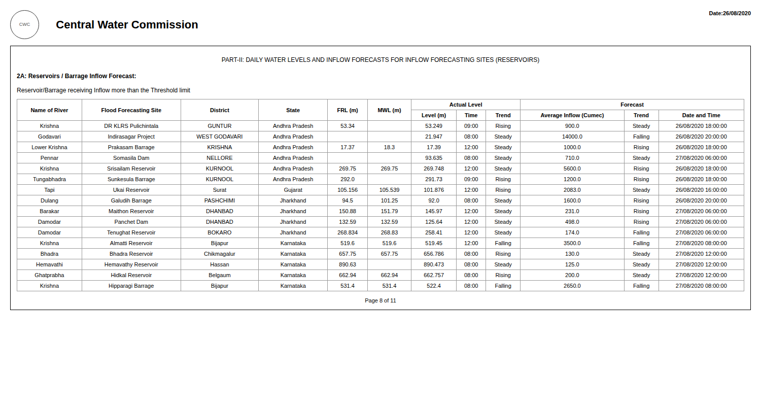CWC
Central Water Commission
Date:26/08/2020
PART-II: DAILY WATER LEVELS AND INFLOW FORECASTS FOR INFLOW FORECASTING SITES (RESERVOIRS)
2A: Reservoirs / Barrage Inflow Forecast:
Reservoir/Barrage receiving Inflow more than the Threshold limit
| Name of River | Flood Forecasting Site | District | State | FRL (m) | MWL (m) | Actual Level | Forecast |
| --- | --- | --- | --- | --- | --- | --- | --- |
| Level (m) | Time | Trend | Average Inflow (Cumec) | Trend | Date and Time |
| Krishna | DR KLRS Pulichintala | GUNTUR | Andhra Pradesh | 53.34 | | 53.249 | 09:00 | Rising | 900.0 | Steady | 26/08/2020 18:00:00 |
| Godavari | Indirasagar Project | WEST GODAVARI | Andhra Pradesh | | | 21.947 | 08:00 | Steady | 14000.0 | Falling | 26/08/2020 20:00:00 |
| Lower Krishna | Prakasam Barrage | KRISHNA | Andhra Pradesh | 17.37 | 18.3 | 17.39 | 12:00 | Steady | 1000.0 | Rising | 26/08/2020 18:00:00 |
| Pennar | Somasila Dam | NELLORE | Andhra Pradesh | | | 93.635 | 08:00 | Steady | 710.0 | Steady | 27/08/2020 06:00:00 |
| Krishna | Srisailam Reservoir | KURNOOL | Andhra Pradesh | 269.75 | 269.75 | 269.748 | 12:00 | Steady | 5600.0 | Rising | 26/08/2020 18:00:00 |
| Tungabhadra | Sunkesula Barrage | KURNOOL | Andhra Pradesh | 292.0 | | 291.73 | 09:00 | Rising | 1200.0 | Rising | 26/08/2020 18:00:00 |
| Tapi | Ukai Reservoir | Surat | Gujarat | 105.156 | 105.539 | 101.876 | 12:00 | Rising | 2083.0 | Steady | 26/08/2020 16:00:00 |
| Dulang | Galudih Barrage | PASHCHIMI | Jharkhand | 94.5 | 101.25 | 92.0 | 08:00 | Steady | 1600.0 | Rising | 26/08/2020 20:00:00 |
| Barakar | Maithon Reservoir | DHANBAD | Jharkhand | 150.88 | 151.79 | 145.97 | 12:00 | Steady | 231.0 | Rising | 27/08/2020 06:00:00 |
| Damodar | Panchet Dam | DHANBAD | Jharkhand | 132.59 | 132.59 | 125.64 | 12:00 | Steady | 498.0 | Rising | 27/08/2020 06:00:00 |
| Damodar | Tenughat Reservoir | BOKARO | Jharkhand | 268.834 | 268.83 | 258.41 | 12:00 | Steady | 174.0 | Falling | 27/08/2020 06:00:00 |
| Krishna | Almatti Reservoir | Bijapur | Karnataka | 519.6 | 519.6 | 519.45 | 12:00 | Falling | 3500.0 | Falling | 27/08/2020 08:00:00 |
| Bhadra | Bhadra Reservoir | Chikmagalur | Karnataka | 657.75 | 657.75 | 656.786 | 08:00 | Rising | 130.0 | Steady | 27/08/2020 12:00:00 |
| Hemavathi | Hemavathy Reservoir | Hassan | Karnataka | 890.63 | | 890.473 | 08:00 | Steady | 125.0 | Steady | 27/08/2020 12:00:00 |
| Ghatprabha | Hidkal Reservoir | Belgaum | Karnataka | 662.94 | 662.94 | 662.757 | 08:00 | Rising | 200.0 | Steady | 27/08/2020 12:00:00 |
| Krishna | Hipparagi Barrage | Bijapur | Karnataka | 531.4 | 531.4 | 522.4 | 08:00 | Falling | 2650.0 | Falling | 27/08/2020 08:00:00 |
Page 8 of 11